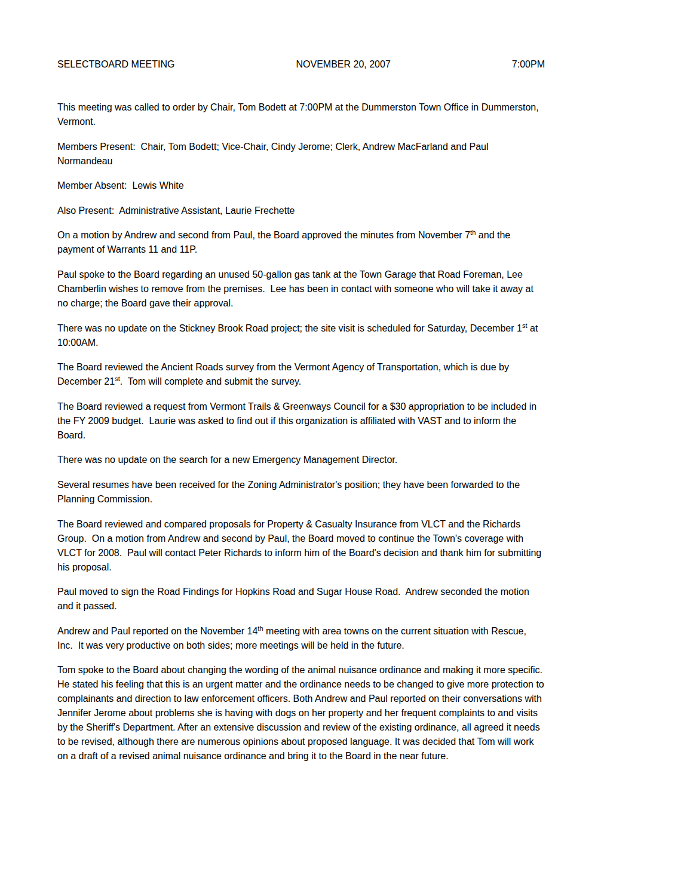SELECTBOARD MEETING NOVEMBER 20, 2007 7:00PM
This meeting was called to order by Chair, Tom Bodett at 7:00PM at the Dummerston Town Office in Dummerston, Vermont.
Members Present: Chair, Tom Bodett; Vice-Chair, Cindy Jerome; Clerk, Andrew MacFarland and Paul Normandeau
Member Absent: Lewis White
Also Present: Administrative Assistant, Laurie Frechette
On a motion by Andrew and second from Paul, the Board approved the minutes from November 7th and the payment of Warrants 11 and 11P.
Paul spoke to the Board regarding an unused 50-gallon gas tank at the Town Garage that Road Foreman, Lee Chamberlin wishes to remove from the premises. Lee has been in contact with someone who will take it away at no charge; the Board gave their approval.
There was no update on the Stickney Brook Road project; the site visit is scheduled for Saturday, December 1st at 10:00AM.
The Board reviewed the Ancient Roads survey from the Vermont Agency of Transportation, which is due by December 21st. Tom will complete and submit the survey.
The Board reviewed a request from Vermont Trails & Greenways Council for a $30 appropriation to be included in the FY 2009 budget. Laurie was asked to find out if this organization is affiliated with VAST and to inform the Board.
There was no update on the search for a new Emergency Management Director.
Several resumes have been received for the Zoning Administrator's position; they have been forwarded to the Planning Commission.
The Board reviewed and compared proposals for Property & Casualty Insurance from VLCT and the Richards Group. On a motion from Andrew and second by Paul, the Board moved to continue the Town's coverage with VLCT for 2008. Paul will contact Peter Richards to inform him of the Board's decision and thank him for submitting his proposal.
Paul moved to sign the Road Findings for Hopkins Road and Sugar House Road. Andrew seconded the motion and it passed.
Andrew and Paul reported on the November 14th meeting with area towns on the current situation with Rescue, Inc. It was very productive on both sides; more meetings will be held in the future.
Tom spoke to the Board about changing the wording of the animal nuisance ordinance and making it more specific. He stated his feeling that this is an urgent matter and the ordinance needs to be changed to give more protection to complainants and direction to law enforcement officers. Both Andrew and Paul reported on their conversations with Jennifer Jerome about problems she is having with dogs on her property and her frequent complaints to and visits by the Sheriff's Department. After an extensive discussion and review of the existing ordinance, all agreed it needs to be revised, although there are numerous opinions about proposed language. It was decided that Tom will work on a draft of a revised animal nuisance ordinance and bring it to the Board in the near future.